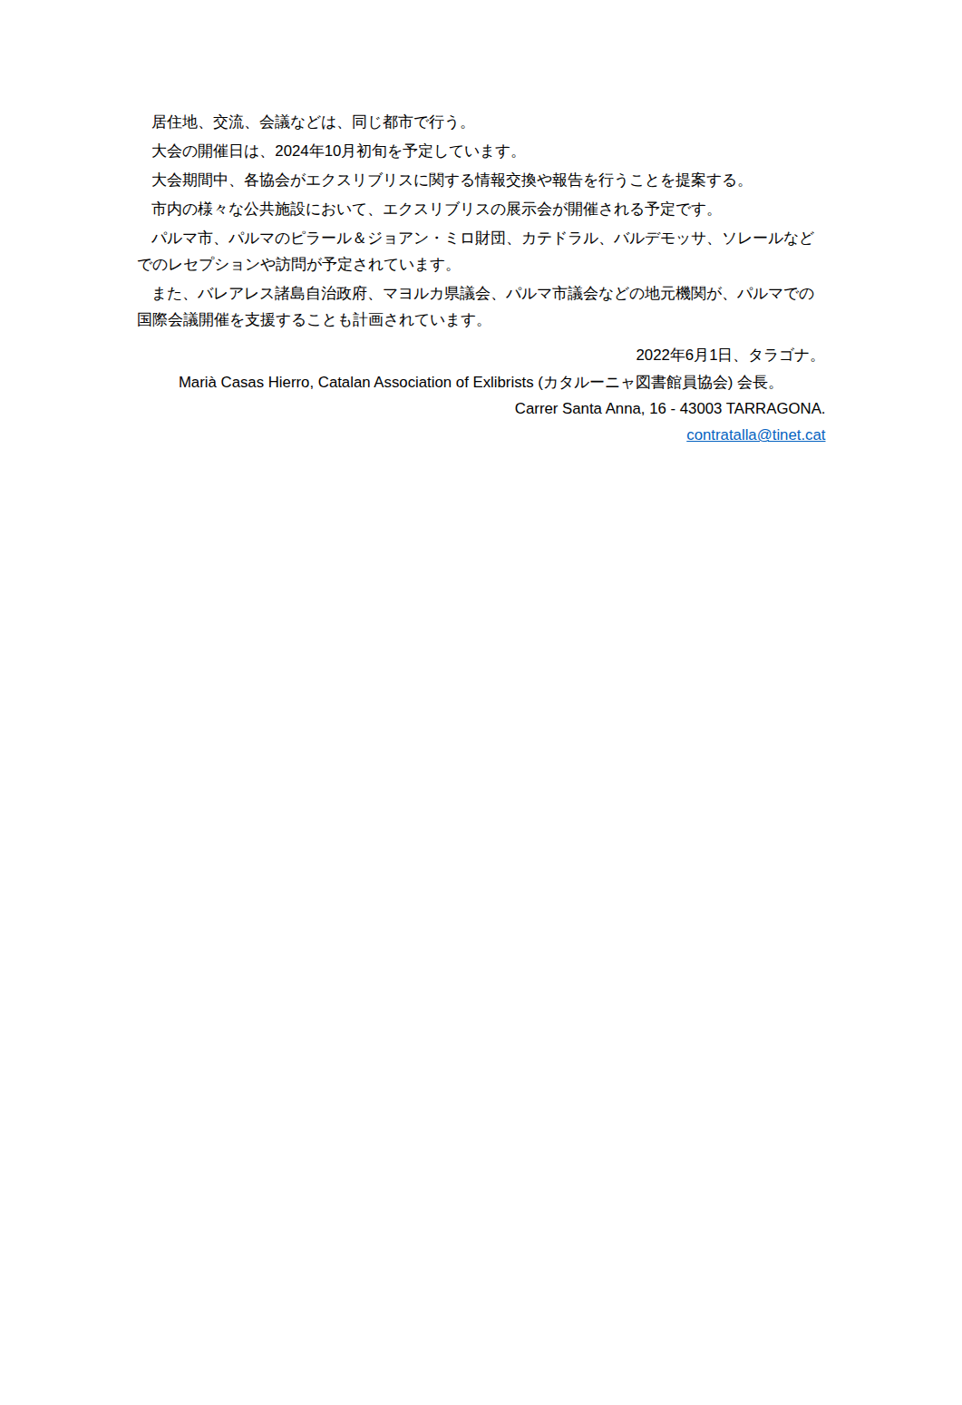居住地、交流、会議などは、同じ都市で行う。
大会の開催日は、2024年10月初旬を予定しています。
大会期間中、各協会がエクスリブリスに関する情報交換や報告を行うことを提案する。
市内の様々な公共施設において、エクスリブリスの展示会が開催される予定です。
パルマ市、パルマのピラール＆ジョアン・ミロ財団、カテドラル、バルデモッサ、ソレールなどでのレセプションや訪問が予定されています。
また、バレアレス諸島自治政府、マヨルカ県議会、パルマ市議会などの地元機関が、パルマでの国際会議開催を支援することも計画されています。
2022年6月1日、タラゴナ。
Marià Casas Hierro, Catalan Association of Exlibrists (カタルーニャ図書館員協会) 会長。
Carrer Santa Anna, 16 - 43003 TARRAGONA.
contratalla@tinet.cat